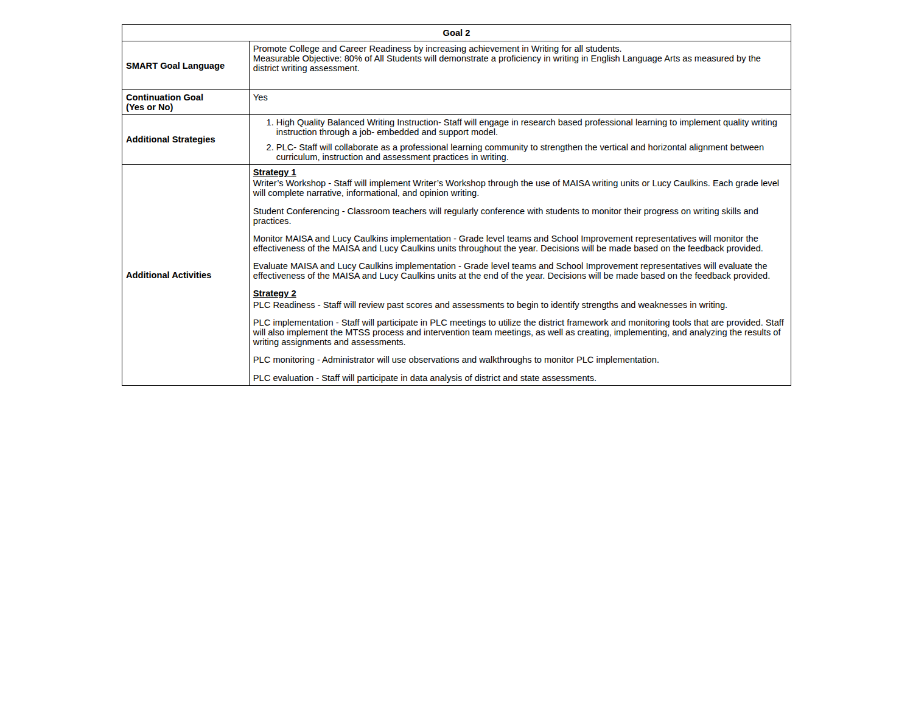| Goal 2 |
| --- |
| SMART Goal Language | Promote College and Career Readiness by increasing achievement in Writing for all students. Measurable Objective: 80% of All Students will demonstrate a proficiency in writing in English Language Arts as measured by the district writing assessment. |
| Continuation Goal (Yes or No) | Yes |
| Additional Strategies | High Quality Balanced Writing Instruction- Staff will engage in research based professional learning to implement quality writing instruction through a job- embedded and support model. PLC- Staff will collaborate as a professional learning community to strengthen the vertical and horizontal alignment between curriculum, instruction and assessment practices in writing. |
| Additional Activities | Strategy 1 Writer’s Workshop - Staff will implement Writer’s Workshop through the use of MAISA writing units or Lucy Caulkins. Each grade level will complete narrative, informational, and opinion writing. Student Conferencing - Classroom teachers will regularly conference with students to monitor their progress on writing skills and practices. Monitor MAISA and Lucy Caulkins implementation - Grade level teams and School Improvement representatives will monitor the effectiveness of the MAISA and Lucy Caulkins units throughout the year. Decisions will be made based on the feedback provided. Evaluate MAISA and Lucy Caulkins implementation - Grade level teams and School Improvement representatives will evaluate the effectiveness of the MAISA and Lucy Caulkins units at the end of the year. Decisions will be made based on the feedback provided. Strategy 2 PLC Readiness - Staff will review past scores and assessments to begin to identify strengths and weaknesses in writing. PLC implementation - Staff will participate in PLC meetings to utilize the district framework and monitoring tools that are provided. Staff will also implement the MTSS process and intervention team meetings, as well as creating, implementing, and analyzing the results of writing assignments and assessments. PLC monitoring - Administrator will use observations and walkthroughs to monitor PLC implementation. PLC evaluation - Staff will participate in data analysis of district and state assessments. |